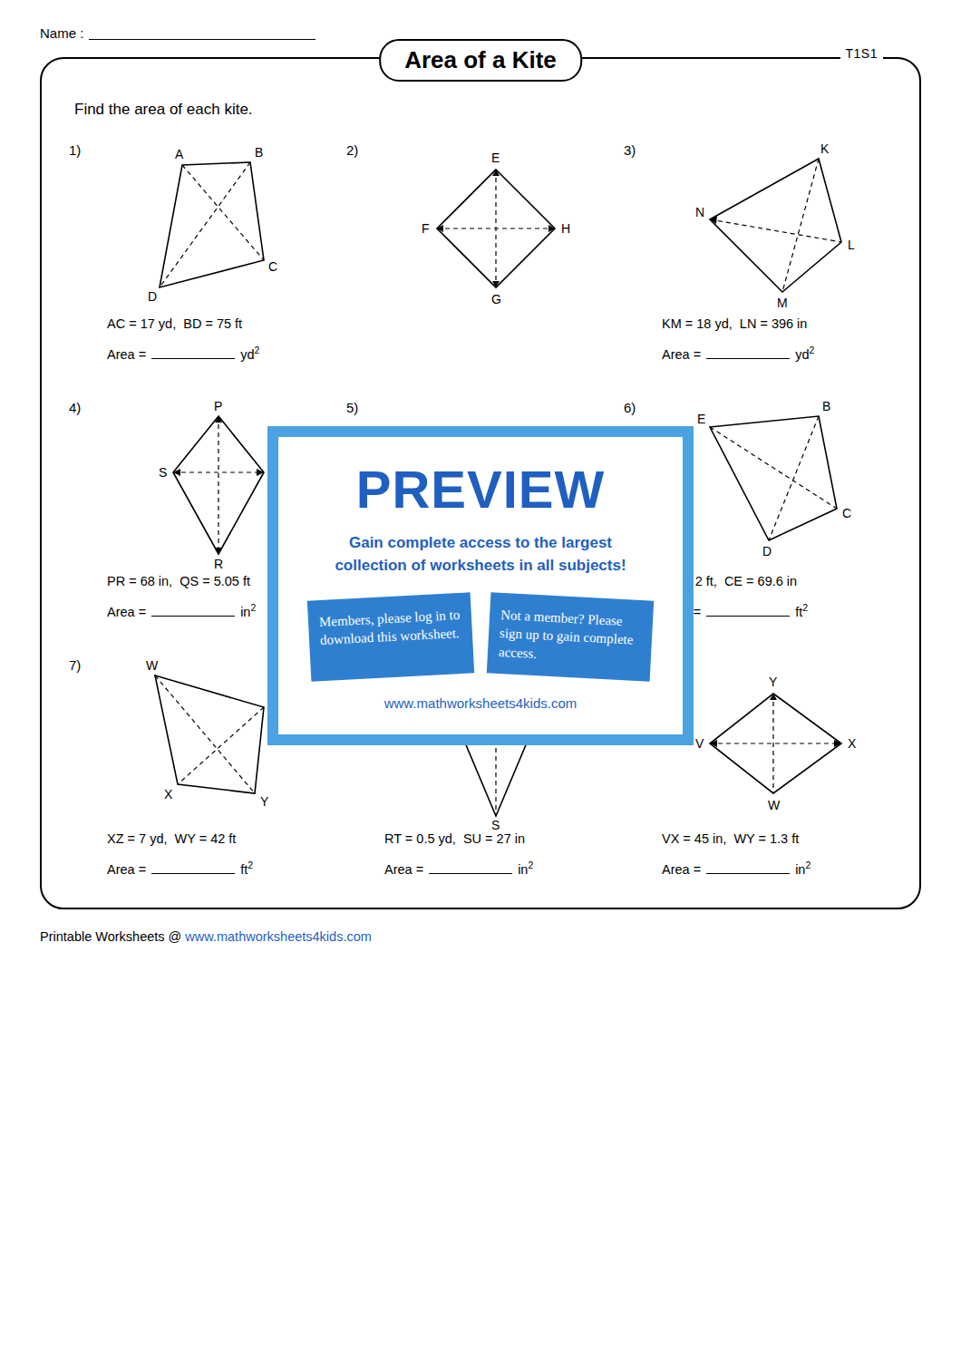Name :
Area of a Kite
T1S1
Find the area of each kite.
1)
A B C D
AC = 17 yd, BD = 75 ft
Area = yd2
2)
E F H G
3)
K N L M
KM = 18 yd, LN = 396 in
Area = yd2
4)
P S Q R
PR = 68 in, QS = 5.05 ft
Area = in2
5)
6)
E B C D
BD = 2 ft, CE = 69.6 in
Area = ft2
7)
W Z Y X
XZ = 7 yd, WY = 42 ft
Area = ft2
8)
R T S
RT = 0.5 yd, SU = 27 in
Area = in2
9)
Y V X W
VX = 45 in, WY = 1.3 ft
Area = in2
Printable Worksheets @ www.mathworksheets4kids.com
PREVIEW
Gain complete access to the largest
collection of worksheets in all subjects!
Members, please log in to download this worksheet.
Not a member? Please sign up to gain complete access.
www.mathworksheets4kids.com